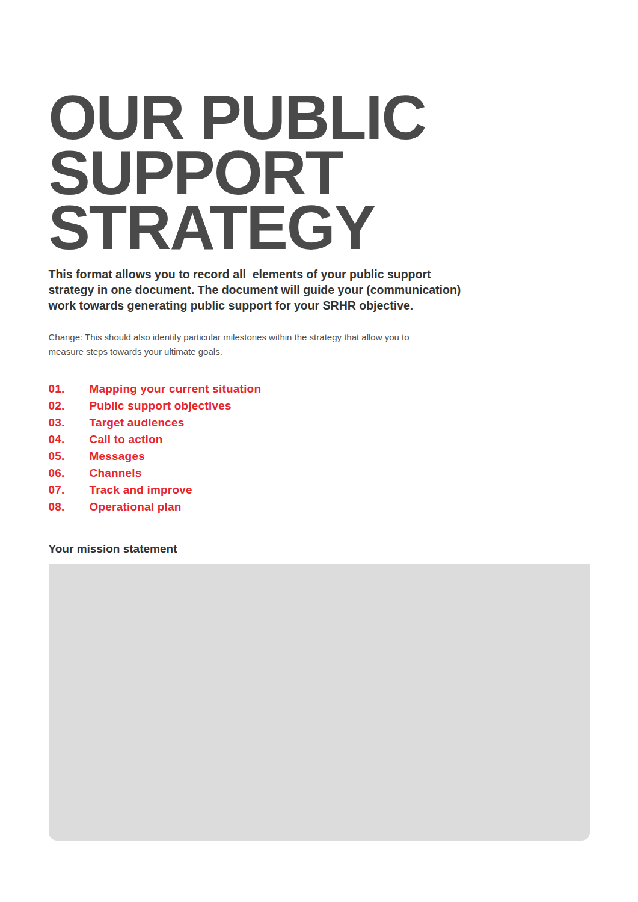Our public support strategy
This format allows you to record all elements of your public support strategy in one document. The document will guide your (communication) work towards generating public support for your SRHR objective.
Change: This should also identify particular milestones within the strategy that allow you to measure steps towards your ultimate goals.
01. Mapping your current situation
02. Public support objectives
03. Target audiences
04. Call to action
05. Messages
06. Channels
07. Track and improve
08. Operational plan
Your mission statement